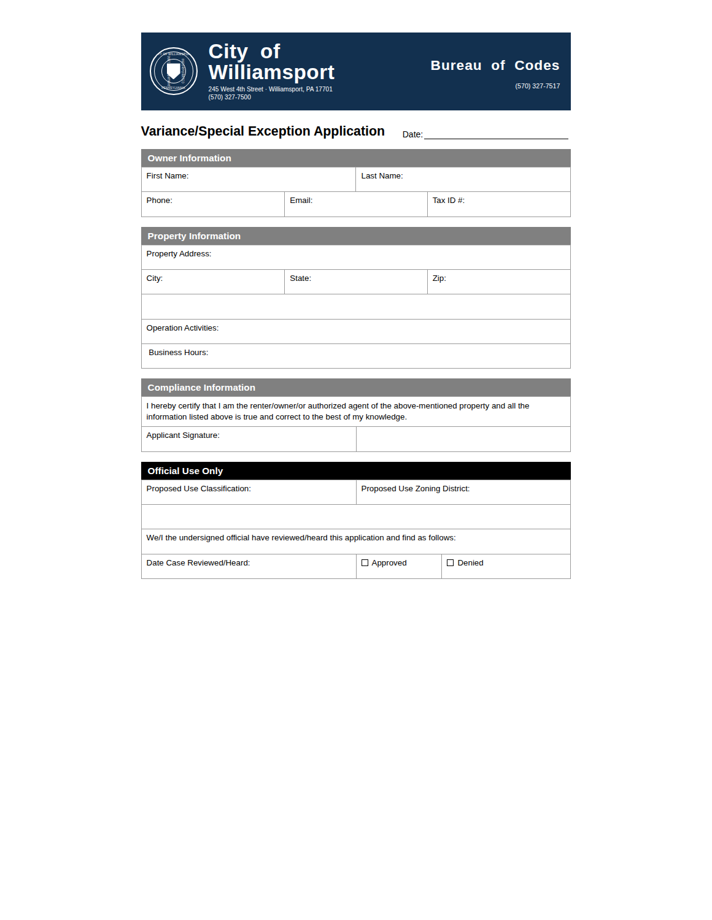CITY OF WILLIAMSPORT
PENNSYLVANIA
JANUARY 15TH 1866
INCORPORATED
City of
Williamsport
245 West 4th Street · Williamsport, PA 17701
(570) 327-7500
Bureau of Codes
(570) 327-7517
Variance/Special Exception Application
Date:
Owner Information
| First Name: | Last Name: |
| Phone: | Email: | Tax ID #: |
Property Information
| Property Address: |
| City: | State: | Zip: |
| Operation Activities: |
| Business Hours: |
Compliance Information
| I hereby certify that I am the renter/owner/or authorized agent of the above-mentioned property and all the information listed above is true and correct to the best of my knowledge. |
| Applicant Signature: | |
Official Use Only
| Proposed Use Classification: | Proposed Use Zoning District: |
| We/I the undersigned official have reviewed/heard this application and find as follows: |
| Date Case Reviewed/Heard: | Approved | Denied |